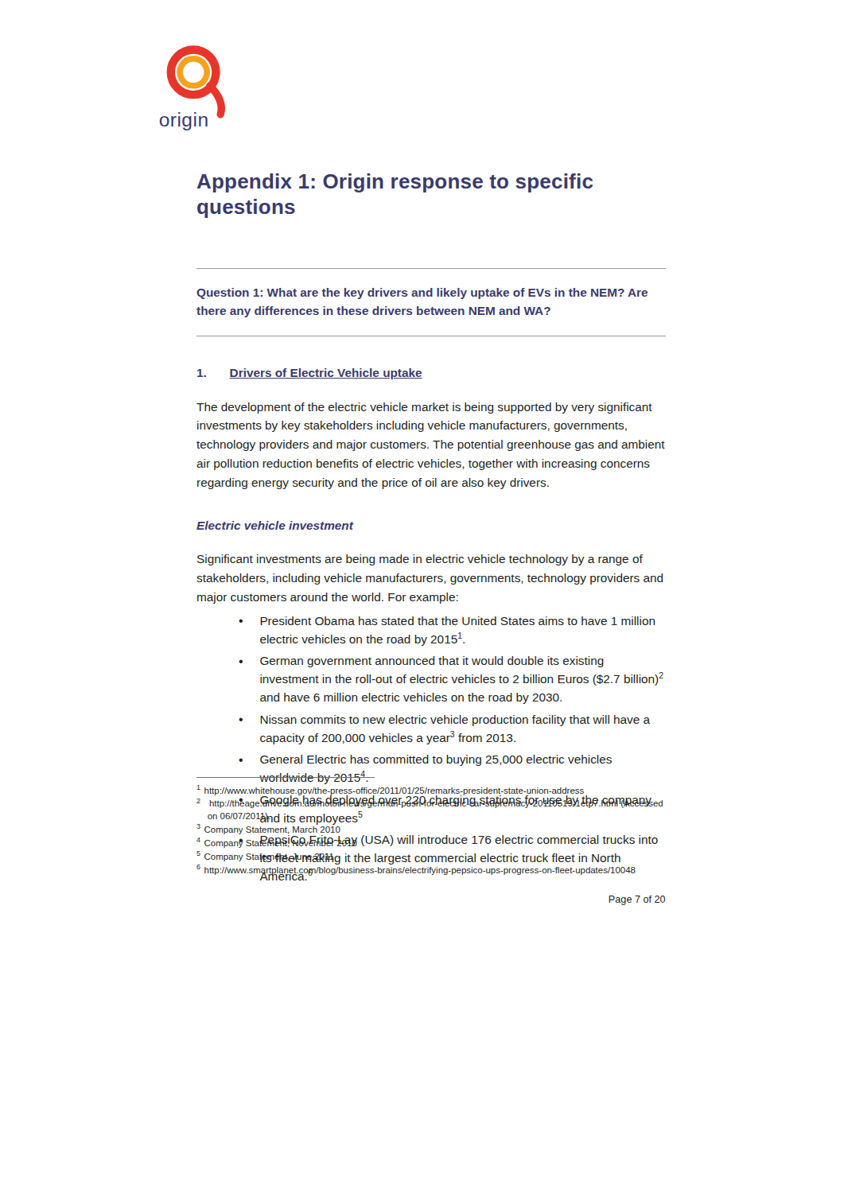origin
Appendix 1: Origin response to specific questions
Question 1: What are the key drivers and likely uptake of EVs in the NEM? Are there any differences in these drivers between NEM and WA?
1. Drivers of Electric Vehicle uptake
The development of the electric vehicle market is being supported by very significant investments by key stakeholders including vehicle manufacturers, governments, technology providers and major customers. The potential greenhouse gas and ambient air pollution reduction benefits of electric vehicles, together with increasing concerns regarding energy security and the price of oil are also key drivers.
Electric vehicle investment
Significant investments are being made in electric vehicle technology by a range of stakeholders, including vehicle manufacturers, governments, technology providers and major customers around the world. For example:
President Obama has stated that the United States aims to have 1 million electric vehicles on the road by 20151.
German government announced that it would double its existing investment in the roll-out of electric vehicles to 2 billion Euros ($2.7 billion)2 and have 6 million electric vehicles on the road by 2030.
Nissan commits to new electric vehicle production facility that will have a capacity of 200,000 vehicles a year3 from 2013.
General Electric has committed to buying 25,000 electric vehicles worldwide by 20154.
Google has deployed over 220 charging stations for use by the company and its employees5
PepsiCo Frito-Lay (USA) will introduce 176 electric commercial trucks into its fleet making it the largest commercial electric truck fleet in North America.6
1 http://www.whitehouse.gov/the-press-office/2011/01/25/remarks-president-state-union-address
2 http://theage.drive.com.au/motor-news/german-push-for-electric-car-supremacy-20110519-1etp7.html (Accessed on 06/07/2011).
3 Company Statement, March 2010
4 Company Statement, November 2010
5 Company Statement, June 2011
6 http://www.smartplanet.com/blog/business-brains/electrifying-pepsico-ups-progress-on-fleet-updates/10048
Page 7 of 20